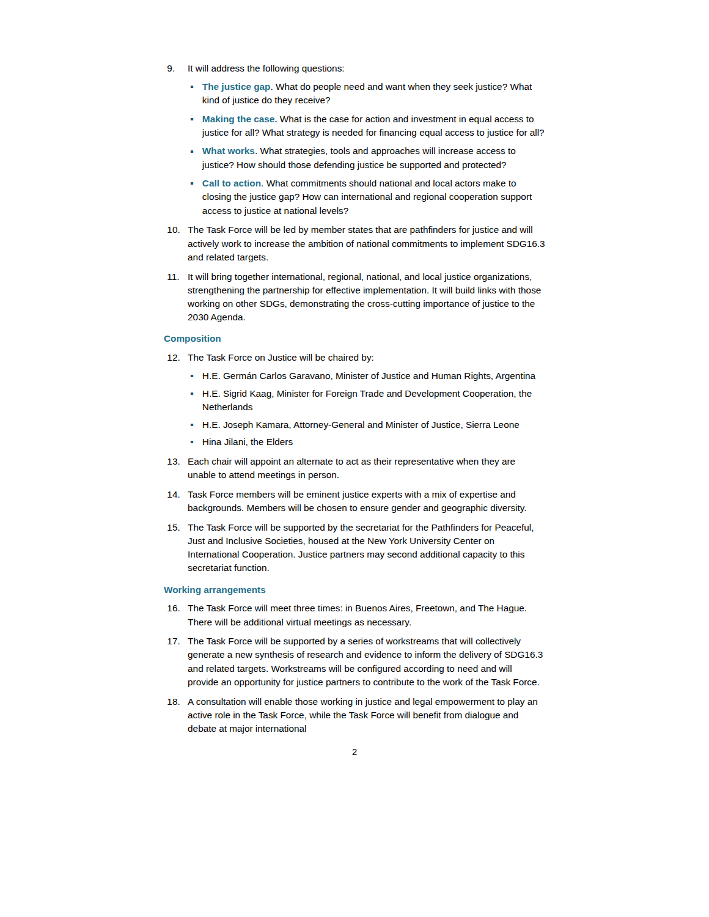It will address the following questions:
The justice gap. What do people need and want when they seek justice? What kind of justice do they receive?
Making the case. What is the case for action and investment in equal access to justice for all? What strategy is needed for financing equal access to justice for all?
What works. What strategies, tools and approaches will increase access to justice? How should those defending justice be supported and protected?
Call to action. What commitments should national and local actors make to closing the justice gap? How can international and regional cooperation support access to justice at national levels?
The Task Force will be led by member states that are pathfinders for justice and will actively work to increase the ambition of national commitments to implement SDG16.3 and related targets.
It will bring together international, regional, national, and local justice organizations, strengthening the partnership for effective implementation. It will build links with those working on other SDGs, demonstrating the cross-cutting importance of justice to the 2030 Agenda.
Composition
The Task Force on Justice will be chaired by:
H.E. Germán Carlos Garavano, Minister of Justice and Human Rights, Argentina
H.E. Sigrid Kaag, Minister for Foreign Trade and Development Cooperation, the Netherlands
H.E. Joseph Kamara, Attorney-General and Minister of Justice, Sierra Leone
Hina Jilani, the Elders
Each chair will appoint an alternate to act as their representative when they are unable to attend meetings in person.
Task Force members will be eminent justice experts with a mix of expertise and backgrounds. Members will be chosen to ensure gender and geographic diversity.
The Task Force will be supported by the secretariat for the Pathfinders for Peaceful, Just and Inclusive Societies, housed at the New York University Center on International Cooperation. Justice partners may second additional capacity to this secretariat function.
Working arrangements
The Task Force will meet three times: in Buenos Aires, Freetown, and The Hague. There will be additional virtual meetings as necessary.
The Task Force will be supported by a series of workstreams that will collectively generate a new synthesis of research and evidence to inform the delivery of SDG16.3 and related targets. Workstreams will be configured according to need and will provide an opportunity for justice partners to contribute to the work of the Task Force.
A consultation will enable those working in justice and legal empowerment to play an active role in the Task Force, while the Task Force will benefit from dialogue and debate at major international
2